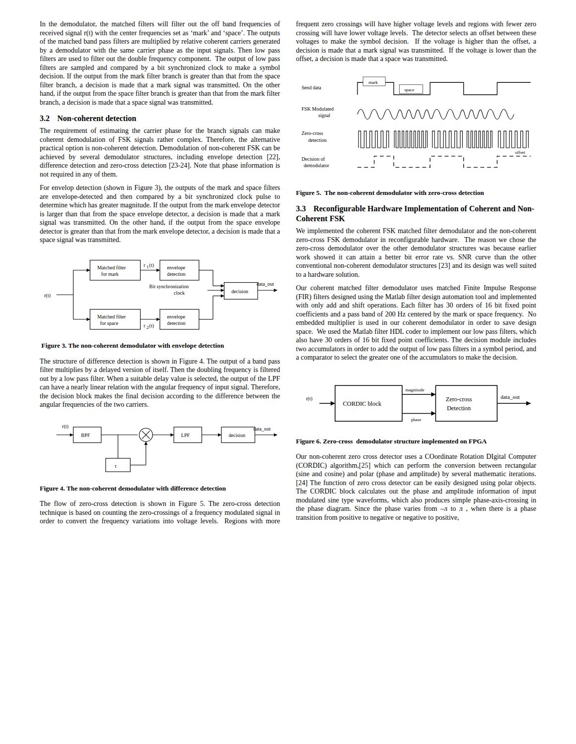In the demodulator, the matched filters will filter out the off band frequencies of received signal r(t) with the center frequencies set as ‘mark’ and ‘space’. The outputs of the matched band pass filters are multiplied by relative coherent carriers generated by a demodulator with the same carrier phase as the input signals. Then low pass filters are used to filter out the double frequency component. The output of low pass filters are sampled and compared by a bit synchronized clock to make a symbol decision. If the output from the mark filter branch is greater than that from the space filter branch, a decision is made that a mark signal was transmitted. On the other hand, if the output from the space filter branch is greater than that from the mark filter branch, a decision is made that a space signal was transmitted.
3.2 Non-coherent detection
The requirement of estimating the carrier phase for the branch signals can make coherent demodulation of FSK signals rather complex. Therefore, the alternative practical option is non-coherent detection. Demodulation of non-coherent FSK can be achieved by several demodulator structures, including envelope detection [22], difference detection and zero-cross detection [23-24]. Note that phase information is not required in any of them.
For envelop detection (shown in Figure 3), the outputs of the mark and space filters are envelope-detected and then compared by a bit synchronized clock pulse to determine which has greater magnitude. If the output from the mark envelope detector is larger than that from the space envelope detector, a decision is made that a mark signal was transmitted. On the other hand, if the output from the space envelope detector is greater than that from the mark envelope detector, a decision is made that a space signal was transmitted.
r(t) Matched filter for mark Matched filter for space r 1 (t) r 2 (t) envelope detection envelope detection Bit synchronization clock decision data_out
Figure 3. The non-coherent demodulator with envelope detection
The structure of difference detection is shown in Figure 4. The output of a band pass filter multiplies by a delayed version of itself. Then the doubling frequency is filtered out by a low pass filter. When a suitable delay value is selected, the output of the LPF can have a nearly linear relation with the angular frequency of input signal. Therefore, the decision block makes the final decision according to the difference between the angular frequencies of the two carriers.
r(t) BPF τ LPF decision data_out
Figure 4. The non-coherent demodulator with difference detection
The flow of zero-cross detection is shown in Figure 5. The zero-cross detection technique is based on counting the zero-crossings of a frequency modulated signal in order to convert the frequency variations into voltage levels. Regions with more frequent zero crossings will have higher voltage levels and regions with fewer zero crossing will have lower voltage levels. The detector selects an offset between these voltages to make the symbol decision. If the voltage is higher than the offset, a decision is made that a mark signal was transmitted. If the voltage is lower than the offset, a decision is made that a space was transmitted.
Send data mark space FSK Modulated signal Zero-cross detection Decision of demodulator offset
Figure 5. The non-coherent demodulator with zero-cross detection
3.3 Reconfigurable Hardware Implementation of Coherent and Non-Coherent FSK
We implemented the coherent FSK matched filter demodulator and the non-coherent zero-cross FSK demodulator in reconfigurable hardware. The reason we chose the zero-cross demodulator over the other demodulator structures was because earlier work showed it can attain a better bit error rate vs. SNR curve than the other conventional non-coherent demodulator structures [23] and its design was well suited to a hardware solution.
Our coherent matched filter demodulator uses matched Finite Impulse Response (FIR) filters designed using the Matlab filter design automation tool and implemented with only add and shift operations. Each filter has 30 orders of 16 bit fixed point coefficients and a pass band of 200 Hz centered by the mark or space frequency. No embedded multiplier is used in our coherent demodulator in order to save design space. We used the Matlab filter HDL coder to implement our low pass filters, which also have 30 orders of 16 bit fixed point coefficients. The decision module includes two accumulators in order to add the output of low pass filters in a symbol period, and a comparator to select the greater one of the accumulators to make the decision.
r(t) CORDIC block magnitude phase Zero-cross Detection data_out
Figure 6. Zero-cross demodulator structure implemented on FPGA
Our non-coherent zero cross detector uses a COordinate Rotation DIgital Computer (CORDIC) algorithm,[25] which can perform the conversion between rectangular (sine and cosine) and polar (phase and amplitude) by several mathematic iterations. [24] The function of zero cross detector can be easily designed using polar objects. The CORDIC block calculates out the phase and amplitude information of input modulated sine type waveforms, which also produces simple phase-axis-crossing in the phase diagram. Since the phase varies from –л to л , when there is a phase transition from positive to negative or negative to positive,